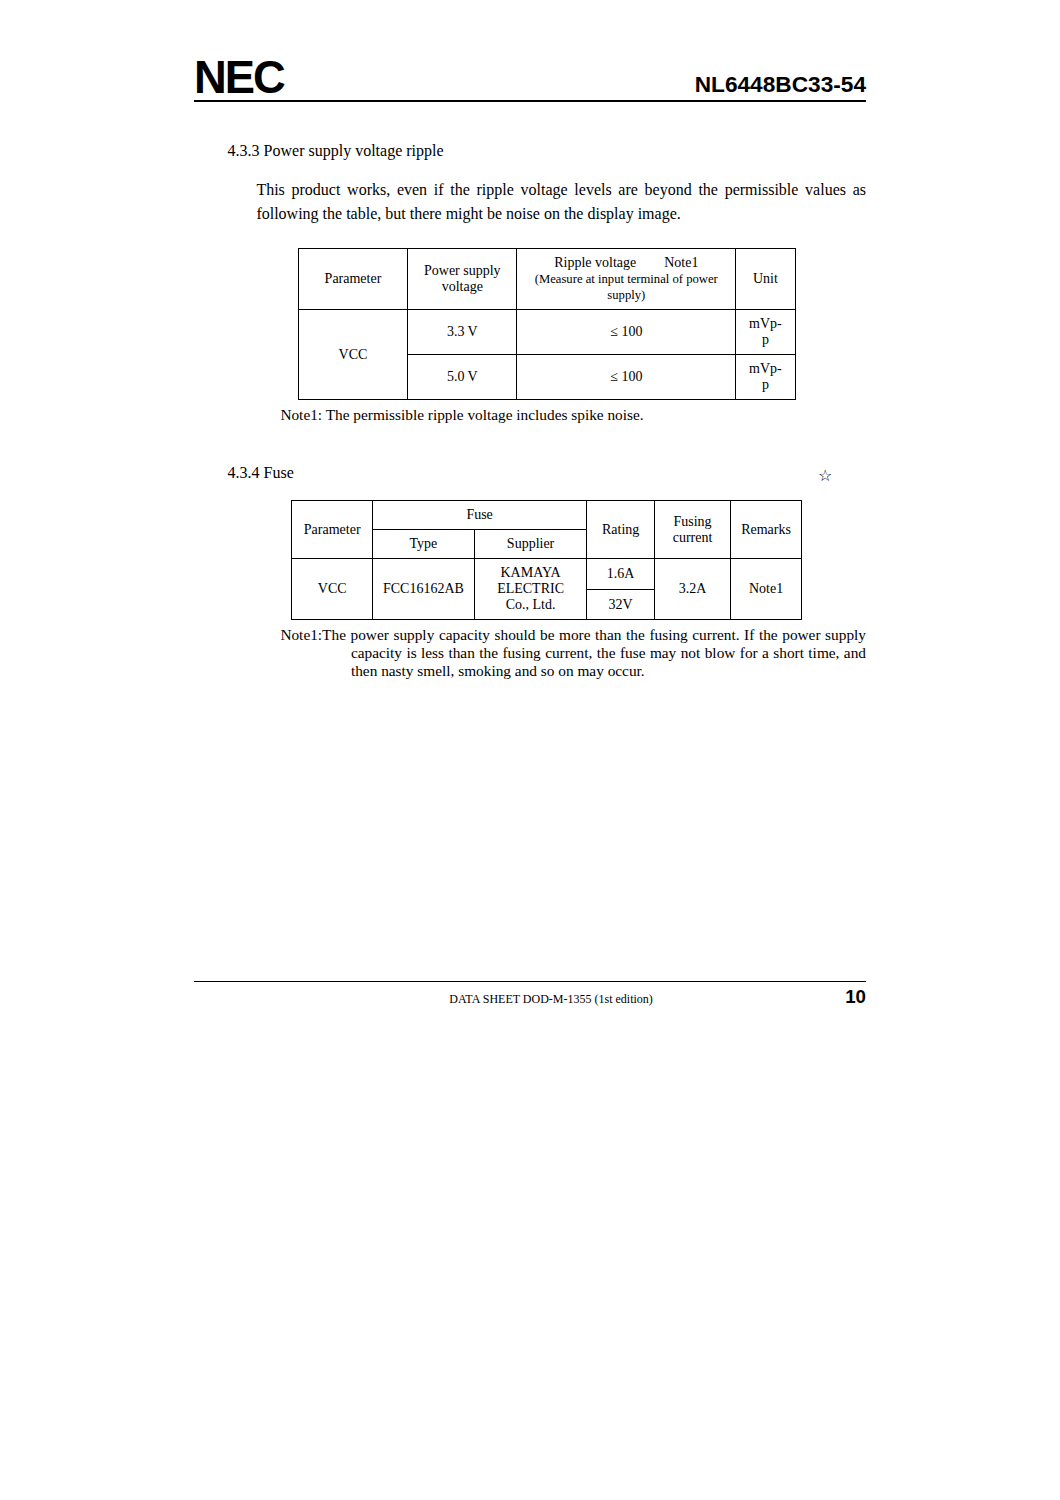NEC
NL6448BC33-54
4.3.3 Power supply voltage ripple
This product works, even if the ripple voltage levels are beyond the permissible values as following the table, but there might be noise on the display image.
| Parameter | Power supply voltage | Ripple voltage Note1 (Measure at input terminal of power supply) | Unit |
| VCC | 3.3 V | ≤ 100 | mVp-p |
| 5.0 V | ≤ 100 | mVp-p |
Note1: The permissible ripple voltage includes spike noise.
4.3.4 Fuse
| Parameter | Fuse | Rating | Fusing current | Remarks |
| Type | Supplier |
| VCC | FCC16162AB | KAMAYA ELECTRIC Co., Ltd. | 1.6A | 3.2A | Note1 |
| 32V |
☆
Note1:The power supply capacity should be more than the fusing current. If the power supply capacity is less than the fusing current, the fuse may not blow for a short time, and then nasty smell, smoking and so on may occur.
DATA SHEET DOD-M-1355 (1st edition)
10